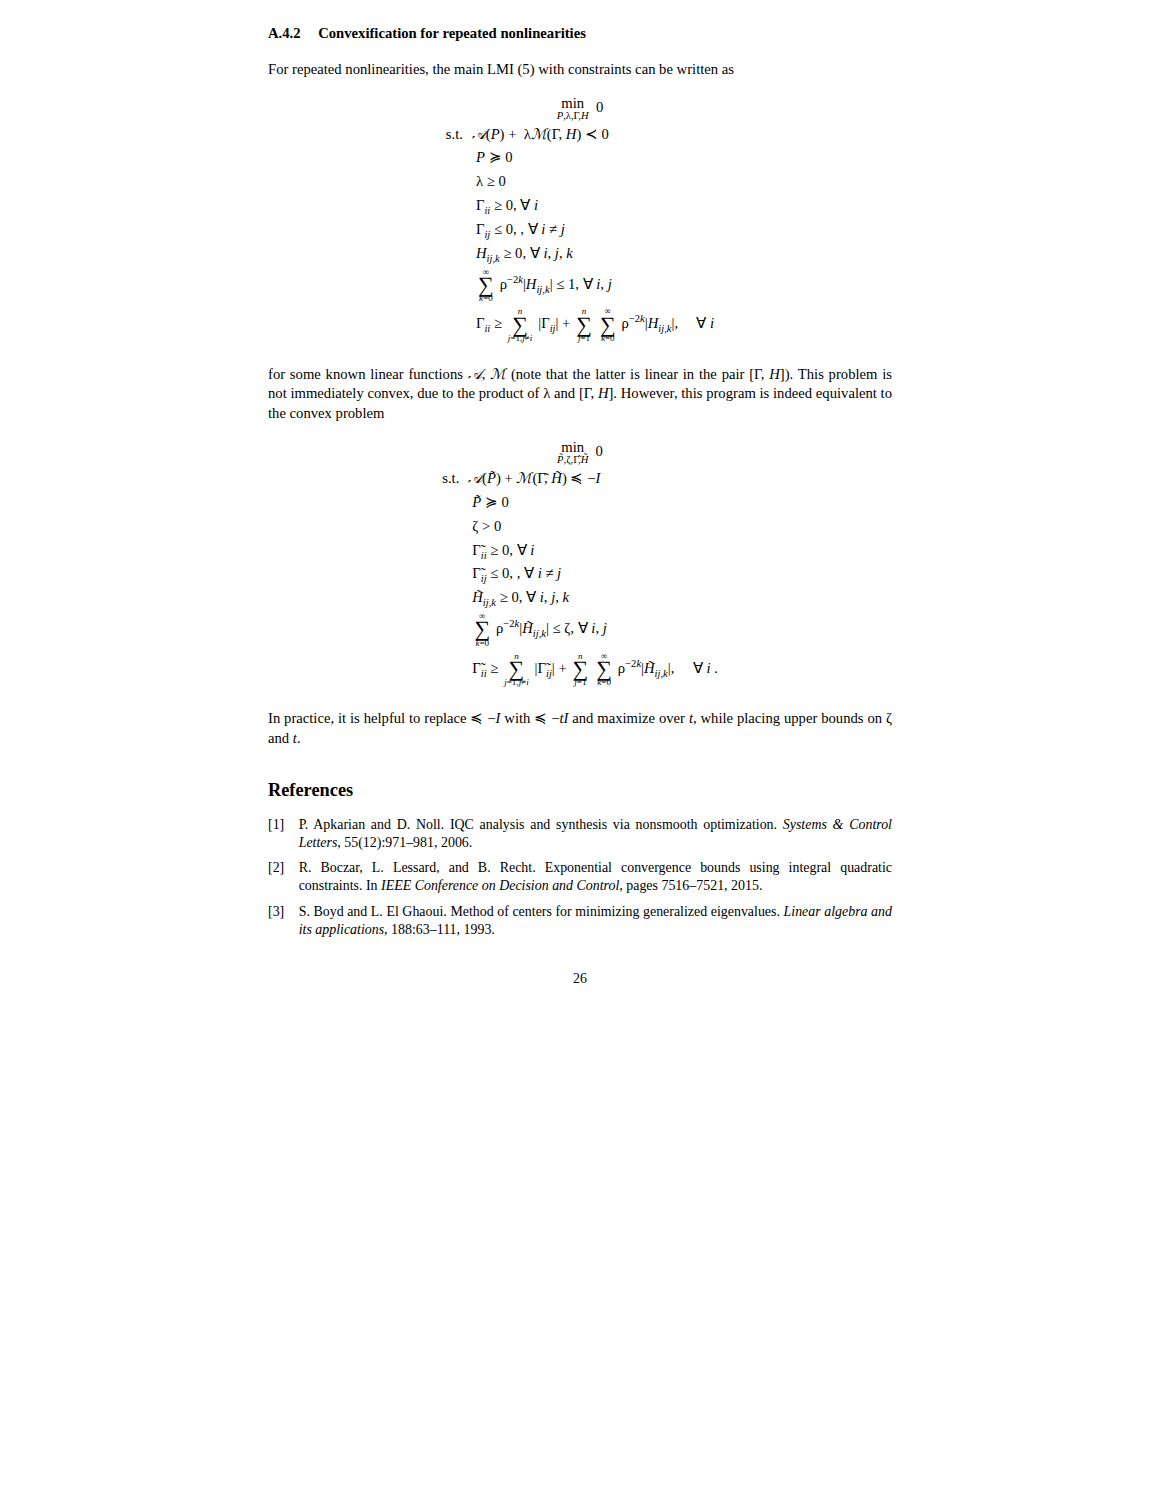A.4.2 Convexification for repeated nonlinearities
For repeated nonlinearities, the main LMI (5) with constraints can be written as
min P,λ,Γ,H 0
s.t. 𝒜(P) + λℳ(Γ, H) ≺ 0
P ≽ 0
λ ≥ 0
Γii ≥ 0, ∀ i
Γij ≤ 0, , ∀ i ≠ j
Hij,k ≥ 0, ∀ i, j, k
∞∑k=0 ρ−2k|Hij,k| ≤ 1, ∀ i, j
Γii ≥ n∑j=1,j≠i |Γij| + n∑j=1 ∞∑k=0 ρ−2k|Hij,k|, ∀ i
for some known linear functions 𝒜, ℳ (note that the latter is linear in the pair [Γ, H]). This problem is not immediately convex, due to the product of λ and [Γ, H]. However, this program is indeed equivalent to the convex problem
min P̃,ζ,Γ̃,H̃ 0
s.t. 𝒜(P̃) + ℳ(Γ̃, H̃) ≼ −I
P̃ ≽ 0
ζ > 0
Γ̃ii ≥ 0, ∀ i
Γ̃ij ≤ 0, , ∀ i ≠ j
H̃ij,k ≥ 0, ∀ i, j, k
∞∑k=0 ρ−2k|H̃ij,k| ≤ ζ, ∀ i, j
Γ̃ii ≥ n∑j=1,j≠i |Γ̃ij| + n∑j=1 ∞∑k=0 ρ−2k|H̃ij,k|, ∀ i .
In practice, it is helpful to replace ≼ −I with ≼ −tI and maximize over t, while placing upper bounds on ζ and t.
References
P. Apkarian and D. Noll. IQC analysis and synthesis via nonsmooth optimization. Systems & Control Letters, 55(12):971–981, 2006.
R. Boczar, L. Lessard, and B. Recht. Exponential convergence bounds using integral quadratic constraints. In IEEE Conference on Decision and Control, pages 7516–7521, 2015.
S. Boyd and L. El Ghaoui. Method of centers for minimizing generalized eigenvalues. Linear algebra and its applications, 188:63–111, 1993.
26